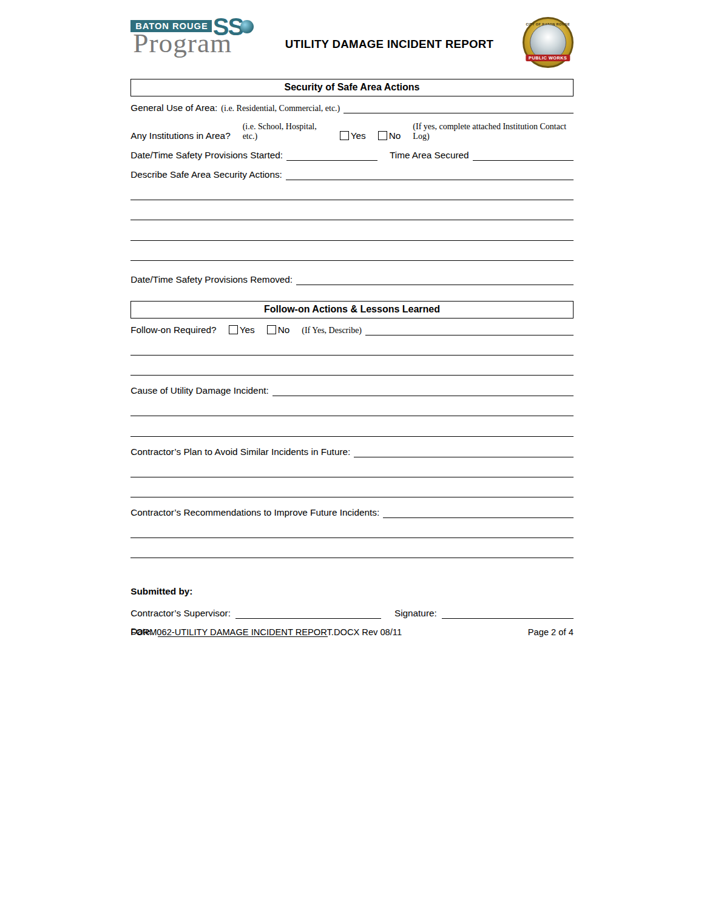BATON ROUGE SS
Program
UTILITY DAMAGE INCIDENT REPORT
CITY OF BATON ROUGE
PUBLIC WORKS
Security of Safe Area Actions
General Use of Area: (i.e. Residential, Commercial, etc.)
Any Institutions in Area? (i.e. School, Hospital, etc.) Yes No (If yes, complete attached Institution Contact Log)
Date/Time Safety Provisions Started: Time Area Secured
Describe Safe Area Security Actions:
Date/Time Safety Provisions Removed:
Follow-on Actions & Lessons Learned
Follow-on Required? Yes No (If Yes, Describe)
Cause of Utility Damage Incident:
Contractor’s Plan to Avoid Similar Incidents in Future:
Contractor’s Recommendations to Improve Future Incidents:
Submitted by:
Contractor’s Supervisor: Signature:
Date:
FORM062-UTILITY DAMAGE INCIDENT REPORT.DOCX Rev 08/11 Page 2 of 4